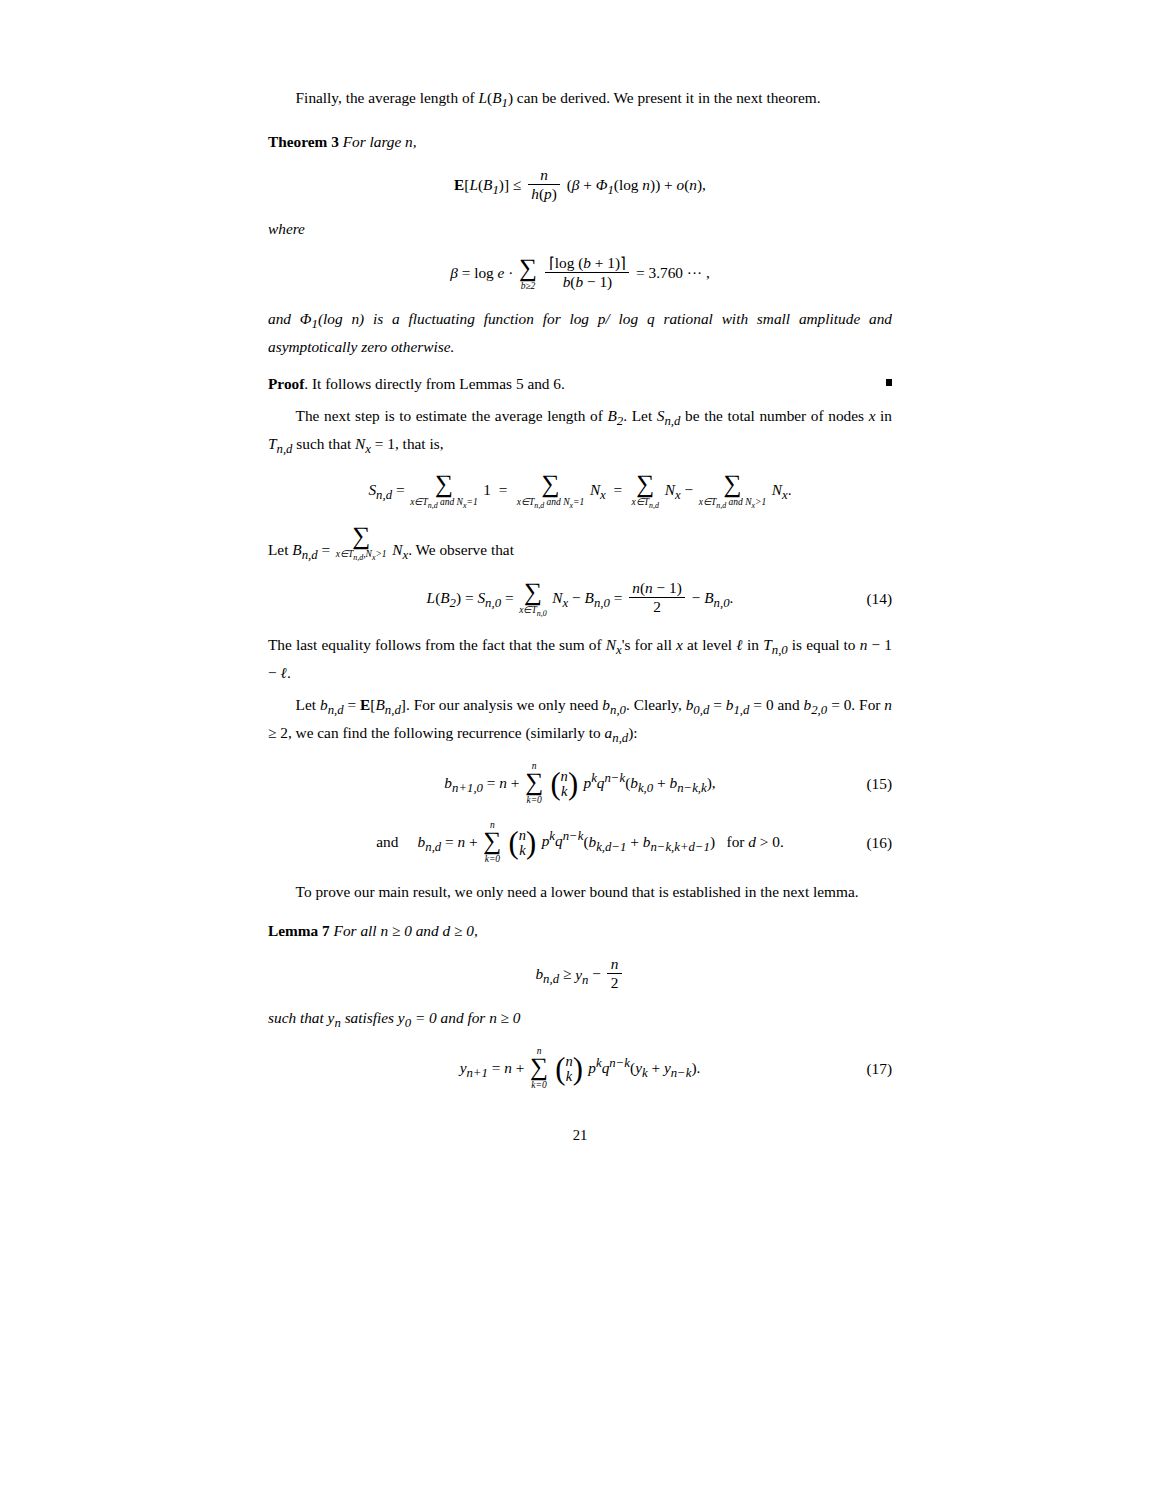Finally, the average length of L(B1) can be derived. We present it in the next theorem.
Theorem 3 For large n,
E[L(B1)] ≤ nh(p) (β + Φ1(log n)) + o(n),
where
β = log e · ∑b≥2 ⌈log (b + 1)⌉ b(b − 1) = 3.760 ··· ,
and Φ1(log n) is a fluctuating function for log p/ log q rational with small amplitude and asymptotically zero otherwise.
Proof. It follows directly from Lemmas 5 and 6.
The next step is to estimate the average length of B2. Let Sn,d be the total number of nodes x in Tn,d such that Nx = 1, that is,
Sn,d = ∑x∈Tn,d and Nx=1 1 = ∑x∈Tn,d and Nx=1 Nx = ∑x∈Tn,d Nx − ∑x∈Tn,d and Nx>1 Nx.
Let Bn,d = ∑x∈Tn,d,Nx>1 Nx. We observe that
L(B2) = Sn,0 = ∑x∈Tn,0 Nx − Bn,0 = n(n − 1) 2 − Bn,0. (14)
The last equality follows from the fact that the sum of Nx's for all x at level ℓ in Tn,0 is equal to n − 1 − ℓ.
Let bn,d = E[Bn,d]. For our analysis we only need bn,0. Clearly, b0,d = b1,d = 0 and b2,0 = 0. For n ≥ 2, we can find the following recurrence (similarly to an,d):
bn+1,0 = n + n∑k=0 (nk) pkqn−k(bk,0 + bn−k,k), (15)
and bn,d = n + n∑k=0 (nk) pkqn−k(bk,d−1 + bn−k,k+d−1) for d > 0. (16)
To prove our main result, we only need a lower bound that is established in the next lemma.
Lemma 7 For all n ≥ 0 and d ≥ 0,
bn,d ≥ yn − n 2
such that yn satisfies y0 = 0 and for n ≥ 0
yn+1 = n + n∑k=0 (nk) pkqn−k(yk + yn−k). (17)
21